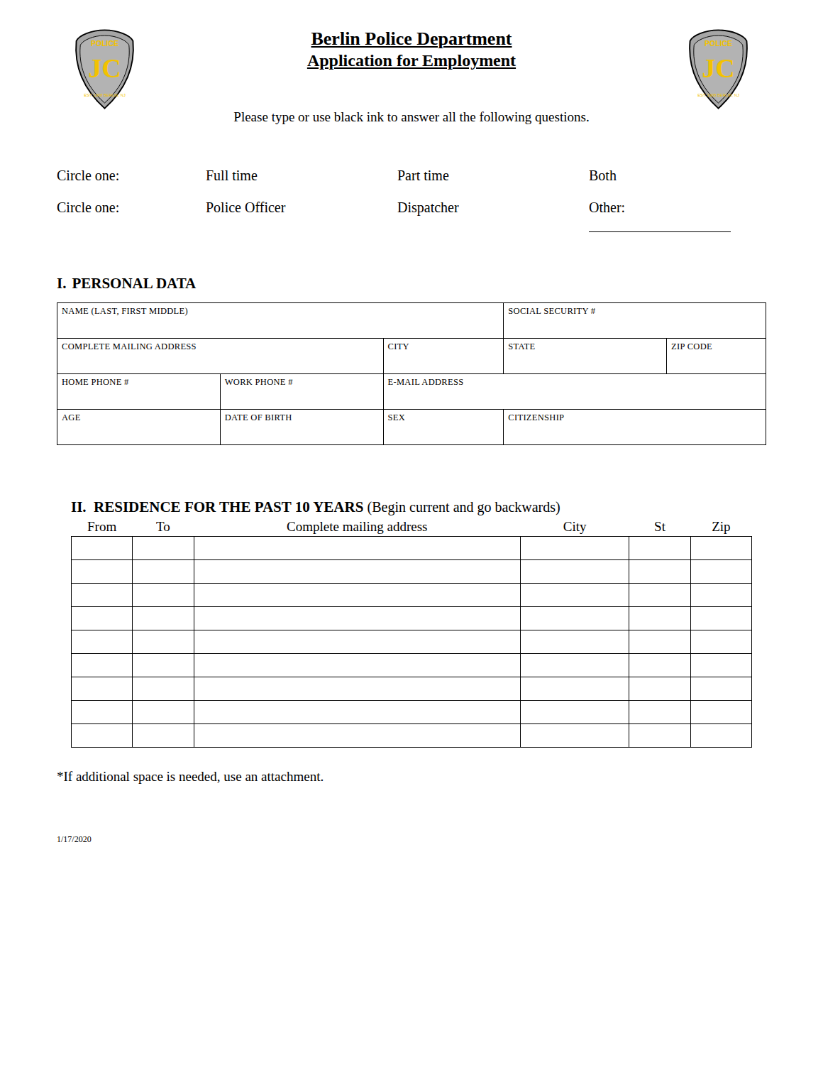POLICE JC EST. 1908 BERLIN, NJ
POLICE JC EST. 1908 BERLIN, NJ
Berlin Police Department
Application for Employment
Please type or use black ink to answer all the following questions.
Circle one:
Full time
Part time
Both
Circle one:
Police Officer
Dispatcher
Other:
I. PERSONAL DATA
| NAME (LAST, FIRST MIDDLE) | SOCIAL SECURITY # |
| COMPLETE MAILING ADDRESS | CITY | STATE | ZIP CODE |
| HOME PHONE # | WORK PHONE # | E-MAIL ADDRESS |
| AGE | DATE OF BIRTH | SEX | CITIZENSHIP |
II. RESIDENCE FOR THE PAST 10 YEARS (Begin current and go backwards)
| From | To | Complete mailing address | City | St | Zip |
| --- | --- | --- | --- | --- | --- |
*If additional space is needed, use an attachment.
1/17/2020